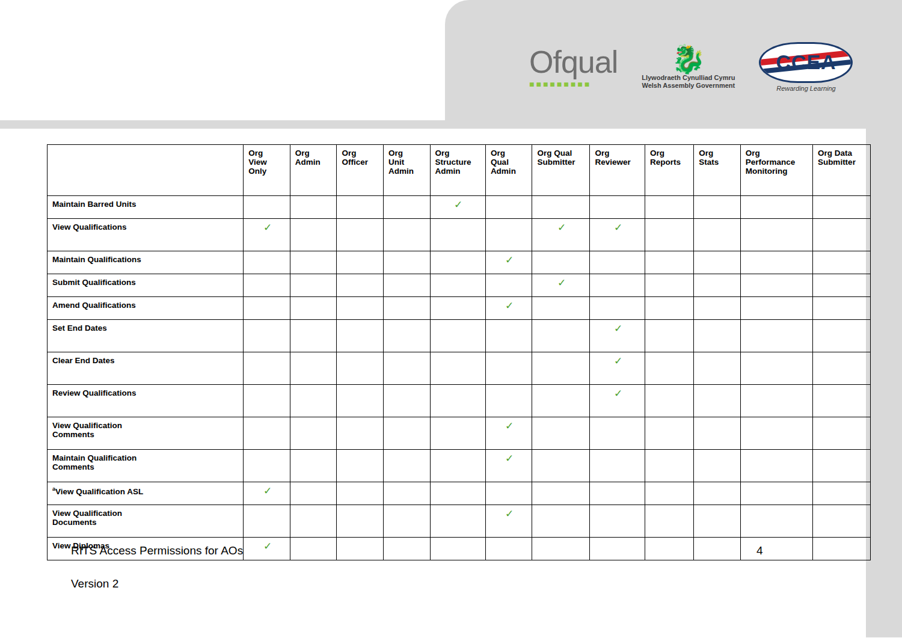Ofqual■■■■■■■■■
🐉
Llywodraeth Cynulliad Cymru Welsh Assembly Government
CCEA
Rewarding Learning
| | Org View Only | Org Admin | Org Officer | Org Unit Admin | Org Structure Admin | Org Qual Admin | Org Qual Submitter | Org Reviewer | Org Reports | Org Stats | Org Performance Monitoring | Org Data Submitter |
| --- | --- | --- | --- | --- | --- | --- | --- | --- | --- | --- | --- | --- |
| Maintain Barred Units | | | | | ✓ | | | | | | | |
| View Qualifications | ✓ | | | | | | ✓ | ✓ | | | | |
| Maintain Qualifications | | | | | | ✓ | | | | | | |
| Submit Qualifications | | | | | | | ✓ | | | | | |
| Amend Qualifications | | | | | | ✓ | | | | | | |
| Set End Dates | | | | | | | | ✓ | | | | |
| Clear End Dates | | | | | | | | ✓ | | | | |
| Review Qualifications | | | | | | | | ✓ | | | | |
| View Qualification Comments | | | | | | ✓ | | | | | | |
| Maintain Qualification Comments | | | | | | ✓ | | | | | | |
| a View Qualification ASL | ✓ | | | | | | | | | | | |
| View Qualification Documents | | | | | | ✓ | | | | | | |
| View Diplomas | ✓ | | | | | | | | | | | |
RITS Access Permissions for AOs 4 Version 2